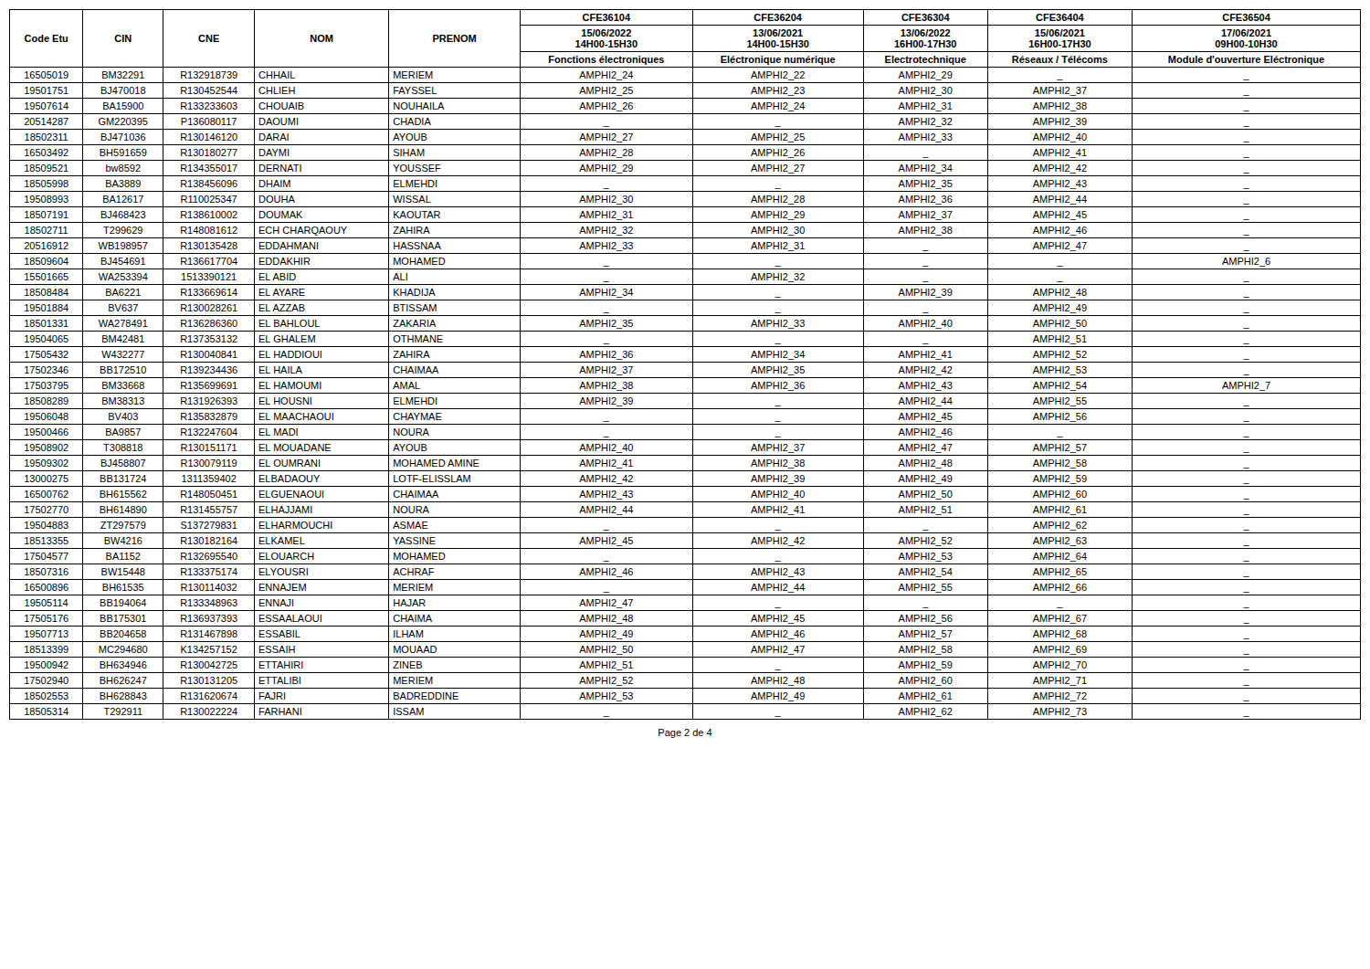| Code Etu | CIN | CNE | NOM | PRENOM | CFE36104 | CFE36204 | CFE36304 | CFE36404 | CFE36504 |
| --- | --- | --- | --- | --- | --- | --- | --- | --- | --- |
| 15/06/2022 14H00-15H30 | 13/06/2021 14H00-15H30 | 13/06/2022 16H00-17H30 | 15/06/2021 16H00-17H30 | 17/06/2021 09H00-10H30 |
| Fonctions électroniques | Eléctronique numérique | Electrotechnique | Réseaux / Télécoms | Module d'ouverture Eléctronique |
| 16505019 | BM32291 | R132918739 | CHHAIL | MERIEM | AMPHI2_24 | AMPHI2_22 | AMPHI2_29 | _ | _ |
| 19501751 | BJ470018 | R130452544 | CHLIEH | FAYSSEL | AMPHI2_25 | AMPHI2_23 | AMPHI2_30 | AMPHI2_37 | _ |
| 19507614 | BA15900 | R133233603 | CHOUAIB | NOUHAILA | AMPHI2_26 | AMPHI2_24 | AMPHI2_31 | AMPHI2_38 | _ |
| 20514287 | GM220395 | P136080117 | DAOUMI | CHADIA | _ | _ | AMPHI2_32 | AMPHI2_39 | _ |
| 18502311 | BJ471036 | R130146120 | DARAI | AYOUB | AMPHI2_27 | AMPHI2_25 | AMPHI2_33 | AMPHI2_40 | _ |
| 16503492 | BH591659 | R130180277 | DAYMI | SIHAM | AMPHI2_28 | AMPHI2_26 | _ | AMPHI2_41 | _ |
| 18509521 | bw8592 | R134355017 | DERNATI | YOUSSEF | AMPHI2_29 | AMPHI2_27 | AMPHI2_34 | AMPHI2_42 | _ |
| 18505998 | BA3889 | R138456096 | DHAIM | ELMEHDI | _ | _ | AMPHI2_35 | AMPHI2_43 | _ |
| 19508993 | BA12617 | R110025347 | DOUHA | WISSAL | AMPHI2_30 | AMPHI2_28 | AMPHI2_36 | AMPHI2_44 | _ |
| 18507191 | BJ468423 | R138610002 | DOUMAK | KAOUTAR | AMPHI2_31 | AMPHI2_29 | AMPHI2_37 | AMPHI2_45 | _ |
| 18502711 | T299629 | R148081612 | ECH CHARQAOUY | ZAHIRA | AMPHI2_32 | AMPHI2_30 | AMPHI2_38 | AMPHI2_46 | _ |
| 20516912 | WB198957 | R130135428 | EDDAHMANI | HASSNAA | AMPHI2_33 | AMPHI2_31 | _ | AMPHI2_47 | _ |
| 18509604 | BJ454691 | R136617704 | EDDAKHIR | MOHAMED | _ | _ | _ | _ | AMPHI2_6 |
| 15501665 | WA253394 | 1513390121 | EL ABID | ALI | _ | AMPHI2_32 | _ | _ | _ |
| 18508484 | BA6221 | R133669614 | EL AYARE | KHADIJA | AMPHI2_34 | _ | AMPHI2_39 | AMPHI2_48 | _ |
| 19501884 | BV637 | R130028261 | EL AZZAB | BTISSAM | _ | _ | _ | AMPHI2_49 | _ |
| 18501331 | WA278491 | R136286360 | EL BAHLOUL | ZAKARIA | AMPHI2_35 | AMPHI2_33 | AMPHI2_40 | AMPHI2_50 | _ |
| 19504065 | BM42481 | R137353132 | EL GHALEM | OTHMANE | _ | _ | _ | AMPHI2_51 | _ |
| 17505432 | W432277 | R130040841 | EL HADDIOUI | ZAHIRA | AMPHI2_36 | AMPHI2_34 | AMPHI2_41 | AMPHI2_52 | _ |
| 17502346 | BB172510 | R139234436 | EL HAILA | CHAIMAA | AMPHI2_37 | AMPHI2_35 | AMPHI2_42 | AMPHI2_53 | _ |
| 17503795 | BM33668 | R135699691 | EL HAMOUMI | AMAL | AMPHI2_38 | AMPHI2_36 | AMPHI2_43 | AMPHI2_54 | AMPHI2_7 |
| 18508289 | BM38313 | R131926393 | EL HOUSNI | ELMEHDI | AMPHI2_39 | _ | AMPHI2_44 | AMPHI2_55 | _ |
| 19506048 | BV403 | R135832879 | EL MAACHAOUI | CHAYMAE | _ | _ | AMPHI2_45 | AMPHI2_56 | _ |
| 19500466 | BA9857 | R132247604 | EL MADI | NOURA | _ | _ | AMPHI2_46 | _ | _ |
| 19508902 | T308818 | R130151171 | EL MOUADANE | AYOUB | AMPHI2_40 | AMPHI2_37 | AMPHI2_47 | AMPHI2_57 | _ |
| 19509302 | BJ458807 | R130079119 | EL OUMRANI | MOHAMED AMINE | AMPHI2_41 | AMPHI2_38 | AMPHI2_48 | AMPHI2_58 | _ |
| 13000275 | BB131724 | 1311359402 | ELBADAOUY | LOTF-ELISSLAM | AMPHI2_42 | AMPHI2_39 | AMPHI2_49 | AMPHI2_59 | _ |
| 16500762 | BH615562 | R148050451 | ELGUENAOUI | CHAIMAA | AMPHI2_43 | AMPHI2_40 | AMPHI2_50 | AMPHI2_60 | _ |
| 17502770 | BH614890 | R131455757 | ELHAJJAMI | NOURA | AMPHI2_44 | AMPHI2_41 | AMPHI2_51 | AMPHI2_61 | _ |
| 19504883 | ZT297579 | S137279831 | ELHARMOUCHI | ASMAE | _ | _ | _ | AMPHI2_62 | _ |
| 18513355 | BW4216 | R130182164 | ELKAMEL | YASSINE | AMPHI2_45 | AMPHI2_42 | AMPHI2_52 | AMPHI2_63 | _ |
| 17504577 | BA1152 | R132695540 | ELOUARCH | MOHAMED | _ | _ | AMPHI2_53 | AMPHI2_64 | _ |
| 18507316 | BW15448 | R133375174 | ELYOUSRI | ACHRAF | AMPHI2_46 | AMPHI2_43 | AMPHI2_54 | AMPHI2_65 | _ |
| 16500896 | BH61535 | R130114032 | ENNAJEM | MERIEM | _ | AMPHI2_44 | AMPHI2_55 | AMPHI2_66 | _ |
| 19505114 | BB194064 | R133348963 | ENNAJI | HAJAR | AMPHI2_47 | _ | _ | _ | _ |
| 17505176 | BB175301 | R136937393 | ESSAALAOUI | CHAIMA | AMPHI2_48 | AMPHI2_45 | AMPHI2_56 | AMPHI2_67 | _ |
| 19507713 | BB204658 | R131467898 | ESSABIL | ILHAM | AMPHI2_49 | AMPHI2_46 | AMPHI2_57 | AMPHI2_68 | _ |
| 18513399 | MC294680 | K134257152 | ESSAIH | MOUAAD | AMPHI2_50 | AMPHI2_47 | AMPHI2_58 | AMPHI2_69 | _ |
| 19500942 | BH634946 | R130042725 | ETTAHIRI | ZINEB | AMPHI2_51 | _ | AMPHI2_59 | AMPHI2_70 | _ |
| 17502940 | BH626247 | R130131205 | ETTALIBI | MERIEM | AMPHI2_52 | AMPHI2_48 | AMPHI2_60 | AMPHI2_71 | _ |
| 18502553 | BH628843 | R131620674 | FAJRI | BADREDDINE | AMPHI2_53 | AMPHI2_49 | AMPHI2_61 | AMPHI2_72 | _ |
| 18505314 | T292911 | R130022224 | FARHANI | ISSAM | _ | _ | AMPHI2_62 | AMPHI2_73 | _ |
Page 2 de 4